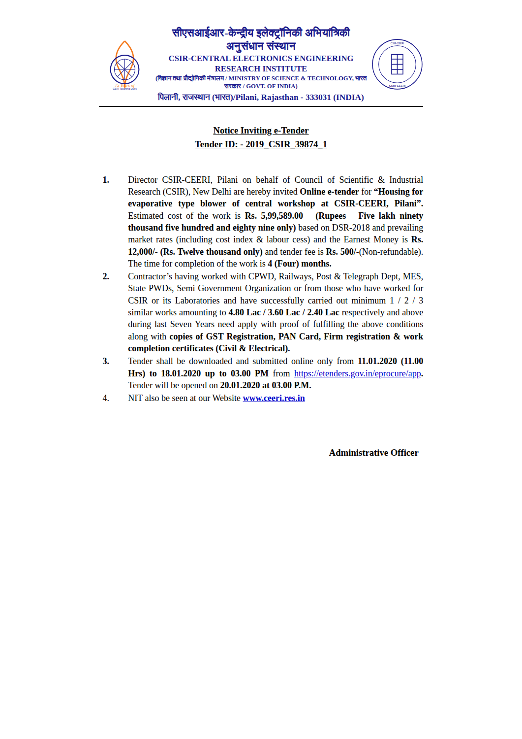सीएसआईआर-केन्द्रीय इलेक्ट्रॉनिकी अभियांत्रिकी अनुसंधान संस्थान
CSIR-CENTRAL ELECTRONICS ENGINEERING RESEARCH INSTITUTE
(विज्ञान तथा प्रौद्योगिकी मंत्रालय / MINISTRY OF SCIENCE & TECHNOLOGY, भारत सरकार / GOVT. OF INDIA)
पिलानी, राजस्थान (भारत)/Pilani, Rajasthan - 333031 (INDIA)
Notice Inviting e-Tender Tender ID: - 2019_CSIR_39874_1
1.
Director CSIR-CEERI, Pilani on behalf of Council of Scientific & Industrial Research (CSIR), New Delhi are hereby invited Online e-tender for “Housing for evaporative type blower of central workshop at CSIR-CEERI, Pilani”. Estimated cost of the work is Rs. 5,99,589.00 (Rupees Five lakh ninety thousand five hundred and eighty nine only) based on DSR-2018 and prevailing market rates (including cost index & labour cess) and the Earnest Money is Rs. 12,000/- (Rs. Twelve thousand only) and tender fee is Rs. 500/-(Non-refundable). The time for completion of the work is 4 (Four) months.
2.
Contractor’s having worked with CPWD, Railways, Post & Telegraph Dept, MES, State PWDs, Semi Government Organization or from those who have worked for CSIR or its Laboratories and have successfully carried out minimum 1 / 2 / 3 similar works amounting to 4.80 Lac / 3.60 Lac / 2.40 Lac respectively and above during last Seven Years need apply with proof of fulfilling the above conditions along with copies of GST Registration, PAN Card, Firm registration & work completion certificates (Civil & Electrical).
3.
Tender shall be downloaded and submitted online only from 11.01.2020 (11.00 Hrs) to 18.01.2020 up to 03.00 PM from https://etenders.gov.in/eprocure/app. Tender will be opened on 20.01.2020 at 03.00 P.M.
4.
NIT also be seen at our Website www.ceeri.res.in
Administrative Officer